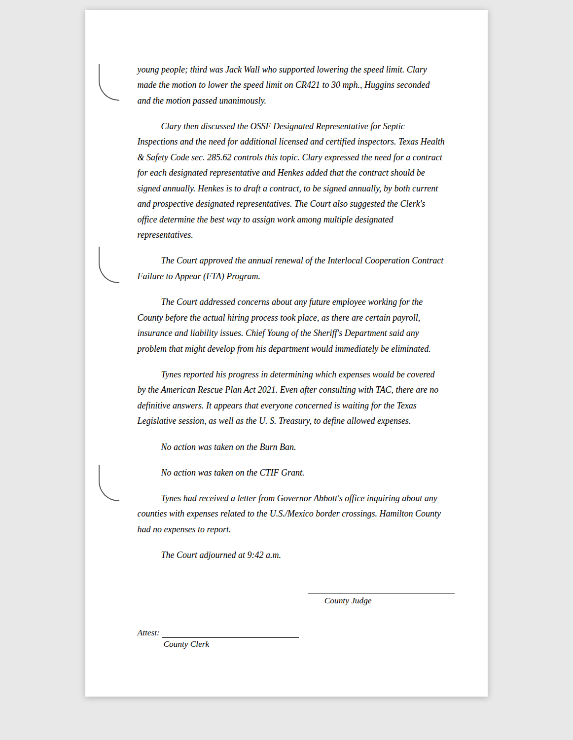young people; third was Jack Wall who supported lowering the speed limit. Clary made the motion to lower the speed limit on CR421 to 30 mph., Huggins seconded and the motion passed unanimously.
Clary then discussed the OSSF Designated Representative for Septic Inspections and the need for additional licensed and certified inspectors. Texas Health & Safety Code sec. 285.62 controls this topic. Clary expressed the need for a contract for each designated representative and Henkes added that the contract should be signed annually. Henkes is to draft a contract, to be signed annually, by both current and prospective designated representatives. The Court also suggested the Clerk's office determine the best way to assign work among multiple designated representatives.
The Court approved the annual renewal of the Interlocal Cooperation Contract Failure to Appear (FTA) Program.
The Court addressed concerns about any future employee working for the County before the actual hiring process took place, as there are certain payroll, insurance and liability issues. Chief Young of the Sheriff's Department said any problem that might develop from his department would immediately be eliminated.
Tynes reported his progress in determining which expenses would be covered by the American Rescue Plan Act 2021. Even after consulting with TAC, there are no definitive answers. It appears that everyone concerned is waiting for the Texas Legislative session, as well as the U. S. Treasury, to define allowed expenses.
No action was taken on the Burn Ban.
No action was taken on the CTIF Grant.
Tynes had received a letter from Governor Abbott's office inquiring about any counties with expenses related to the U.S./Mexico border crossings. Hamilton County had no expenses to report.
The Court adjourned at 9:42 a.m.
County Judge
Attest:
County Clerk